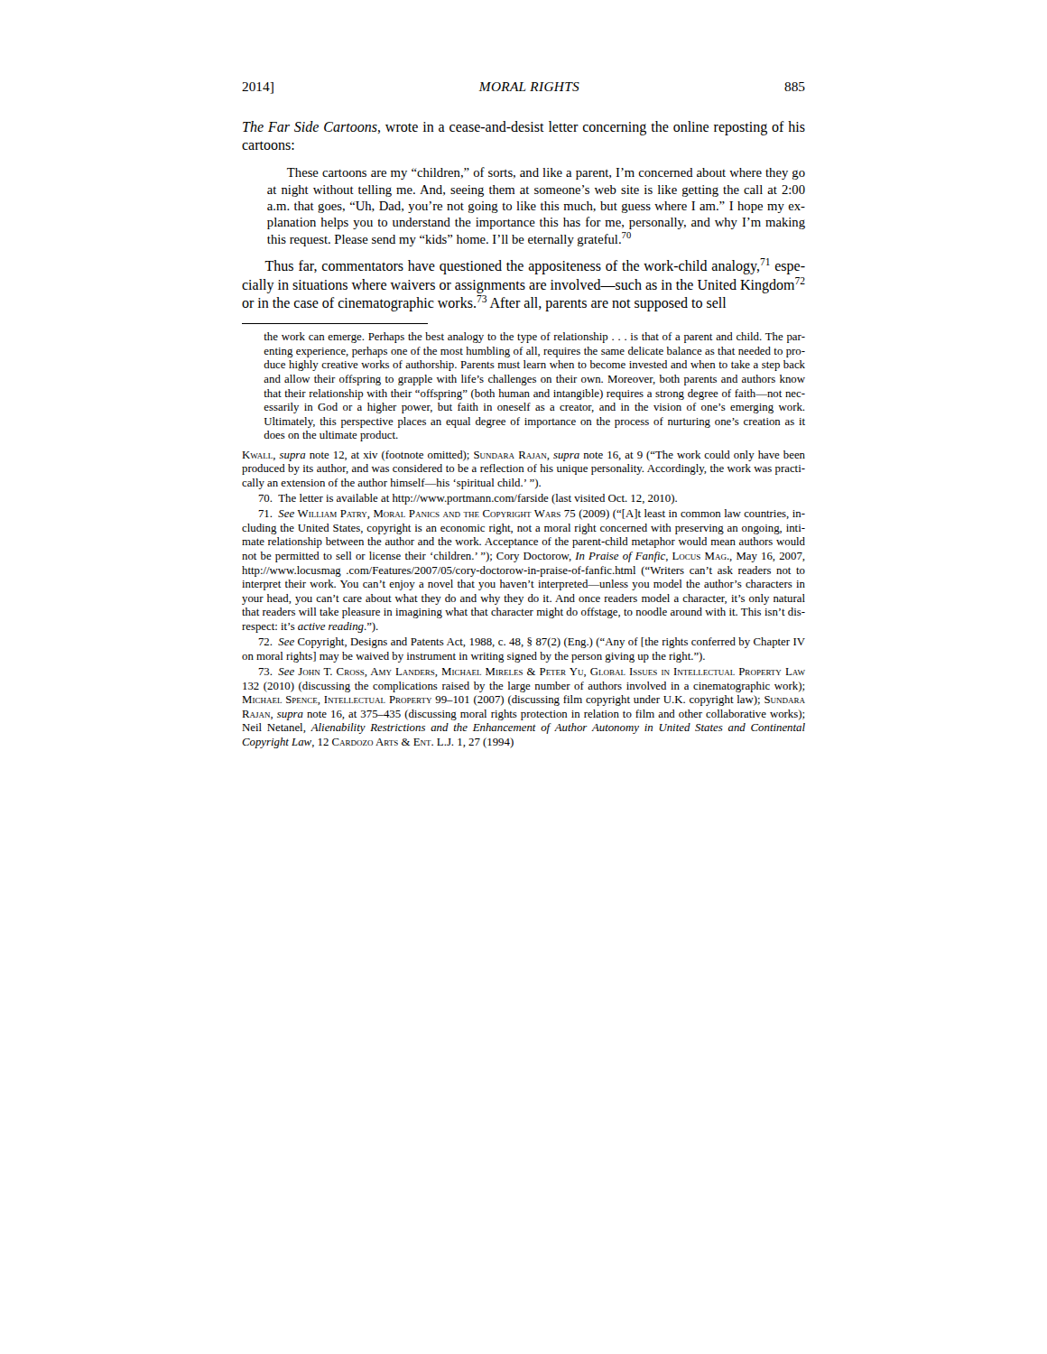2014] Moral Rights 885
The Far Side Cartoons, wrote in a cease-and-desist letter concerning the online reposting of his cartoons:
These cartoons are my “children,” of sorts, and like a parent, I’m concerned about where they go at night without telling me. And, seeing them at someone’s web site is like getting the call at 2:00 a.m. that goes, “Uh, Dad, you’re not going to like this much, but guess where I am.” I hope my explanation helps you to understand the importance this has for me, personally, and why I’m making this request. Please send my “kids” home. I’ll be eternally grateful.70
Thus far, commentators have questioned the appositeness of the work-child analogy,71 especially in situations where waivers or assignments are involved—such as in the United Kingdom72 or in the case of cinematographic works.73 After all, parents are not supposed to sell
the work can emerge. Perhaps the best analogy to the type of relationship . . . is that of a parent and child. The parenting experience, perhaps one of the most humbling of all, requires the same delicate balance as that needed to produce highly creative works of authorship. Parents must learn when to become invested and when to take a step back and allow their offspring to grapple with life’s challenges on their own. Moreover, both parents and authors know that their relationship with their “offspring” (both human and intangible) requires a strong degree of faith—not necessarily in God or a higher power, but faith in oneself as a creator, and in the vision of one’s emerging work. Ultimately, this perspective places an equal degree of importance on the process of nurturing one’s creation as it does on the ultimate product.
Kwall, supra note 12, at xiv (footnote omitted); Sundara Rajan, supra note 16, at 9 (“The work could only have been produced by its author, and was considered to be a reflection of his unique personality. Accordingly, the work was practically an extension of the author himself—his ‘spiritual child.’ ”).
70. The letter is available at http://www.portmann.com/farside (last visited Oct. 12, 2010).
71. See William Patry, Moral Panics and the Copyright Wars 75 (2009) (“[A]t least in common law countries, including the United States, copyright is an economic right, not a moral right concerned with preserving an ongoing, intimate relationship between the author and the work. Acceptance of the parent-child metaphor would mean authors would not be permitted to sell or license their ‘children.’ ”); Cory Doctorow, In Praise of Fanfic, Locus Mag., May 16, 2007, http://www.locusmag .com/Features/2007/05/cory-doctorow-in-praise-of-fanfic.html (“Writers can’t ask readers not to interpret their work. You can’t enjoy a novel that you haven’t interpreted—unless you model the author’s characters in your head, you can’t care about what they do and why they do it. And once readers model a character, it’s only natural that readers will take pleasure in imagining what that character might do offstage, to noodle around with it. This isn’t disrespect: it’s active reading.”).
72. See Copyright, Designs and Patents Act, 1988, c. 48, § 87(2) (Eng.) (“Any of [the rights conferred by Chapter IV on moral rights] may be waived by instrument in writing signed by the person giving up the right.”).
73. See John T. Cross, Amy Landers, Michael Mireles & Peter Yu, Global Issues in Intellectual Property Law 132 (2010) (discussing the complications raised by the large number of authors involved in a cinematographic work); Michael Spence, Intellectual Property 99–101 (2007) (discussing film copyright under U.K. copyright law); Sundara Rajan, supra note 16, at 375–435 (discussing moral rights protection in relation to film and other collaborative works); Neil Netanel, Alienability Restrictions and the Enhancement of Author Autonomy in United States and Continental Copyright Law, 12 Cardozo Arts & Ent. L.J. 1, 27 (1994)